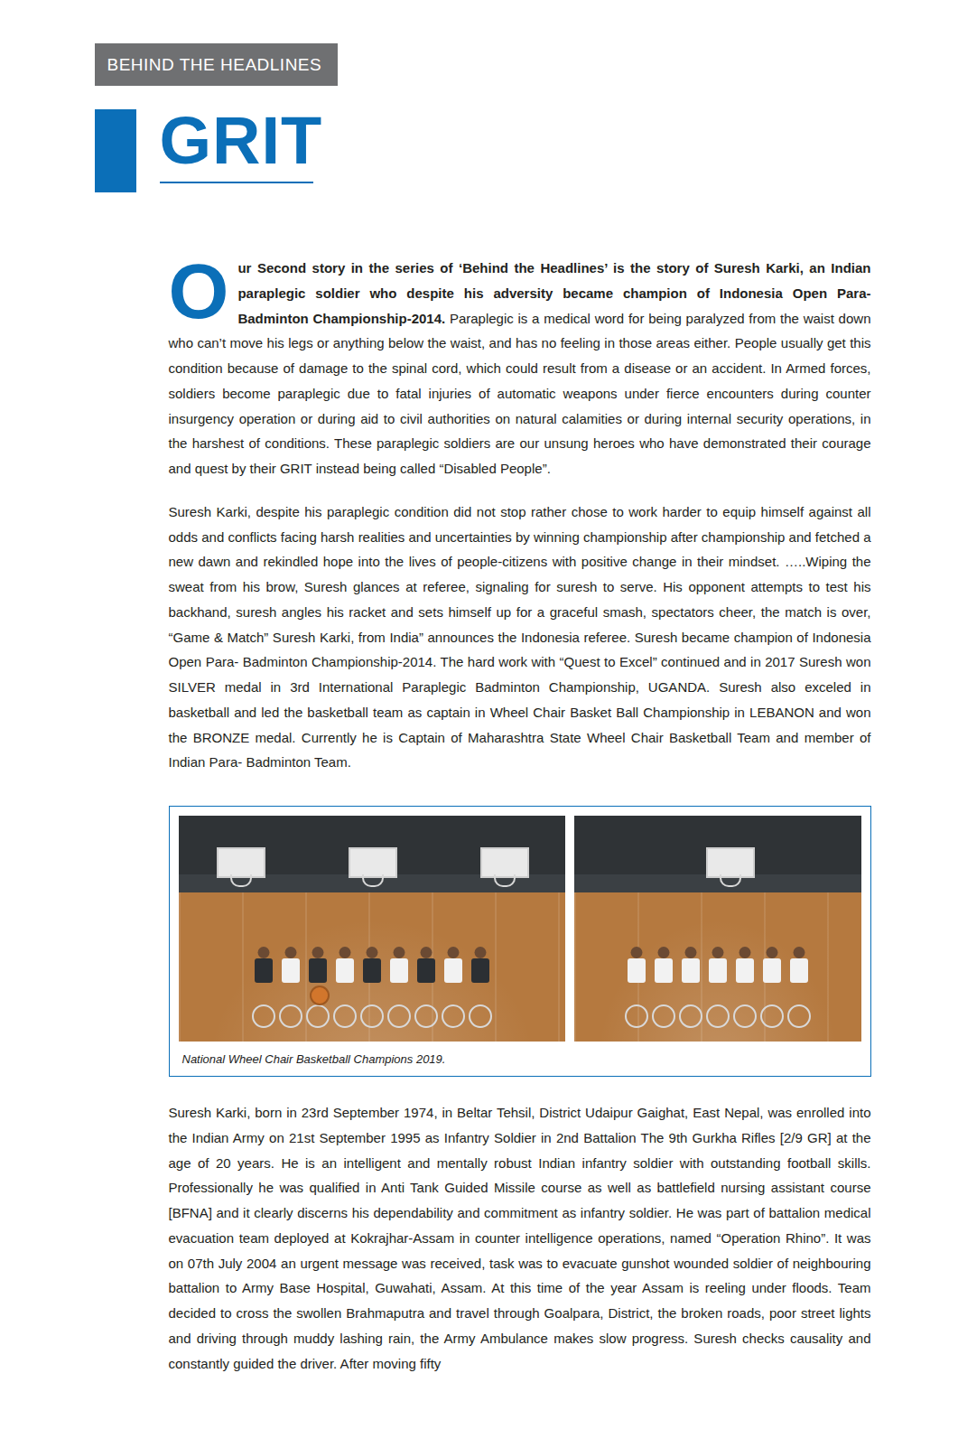BEHIND THE HEADLINES
GRIT
Our Second story in the series of ‘Behind the Headlines’ is the story of Suresh Karki, an Indian paraplegic soldier who despite his adversity became champion of Indonesia Open Para-Badminton Championship-2014. Paraplegic is a medical word for being paralyzed from the waist down who can’t move his legs or anything below the waist, and has no feeling in those areas either. People usually get this condition because of damage to the spinal cord, which could result from a disease or an accident. In Armed forces, soldiers become paraplegic due to fatal injuries of automatic weapons under fierce encounters during counter insurgency operation or during aid to civil authorities on natural calamities or during internal security operations, in the harshest of conditions. These paraplegic soldiers are our unsung heroes who have demonstrated their courage and quest by their GRIT instead being called “Disabled People”.
Suresh Karki, despite his paraplegic condition did not stop rather chose to work harder to equip himself against all odds and conflicts facing harsh realities and uncertainties by winning championship after championship and fetched a new dawn and rekindled hope into the lives of people-citizens with positive change in their mindset. …..Wiping the sweat from his brow, Suresh glances at referee, signaling for suresh to serve. His opponent attempts to test his backhand, suresh angles his racket and sets himself up for a graceful smash, spectators cheer, the match is over, “Game & Match” Suresh Karki, from India” announces the Indonesia referee. Suresh became champion of Indonesia Open Para- Badminton Championship-2014. The hard work with “Quest to Excel” continued and in 2017 Suresh won SILVER medal in 3rd International Paraplegic Badminton Championship, UGANDA. Suresh also exceled in basketball and led the basketball team as captain in Wheel Chair Basket Ball Championship in LEBANON and won the BRONZE medal. Currently he is Captain of Maharashtra State Wheel Chair Basketball Team and member of Indian Para- Badminton Team.
National Wheel Chair Basketball Champions 2019.
Suresh Karki, born in 23rd September 1974, in Beltar Tehsil, District Udaipur Gaighat, East Nepal, was enrolled into the Indian Army on 21st September 1995 as Infantry Soldier in 2nd Battalion The 9th Gurkha Rifles [2/9 GR] at the age of 20 years. He is an intelligent and mentally robust Indian infantry soldier with outstanding football skills. Professionally he was qualified in Anti Tank Guided Missile course as well as battlefield nursing assistant course [BFNA] and it clearly discerns his dependability and commitment as infantry soldier. He was part of battalion medical evacuation team deployed at Kokrajhar-Assam in counter intelligence operations, named “Operation Rhino”. It was on 07th July 2004 an urgent message was received, task was to evacuate gunshot wounded soldier of neighbouring battalion to Army Base Hospital, Guwahati, Assam. At this time of the year Assam is reeling under floods. Team decided to cross the swollen Brahmaputra and travel through Goalpara, District, the broken roads, poor street lights and driving through muddy lashing rain, the Army Ambulance makes slow progress. Suresh checks causality and constantly guided the driver. After moving fifty